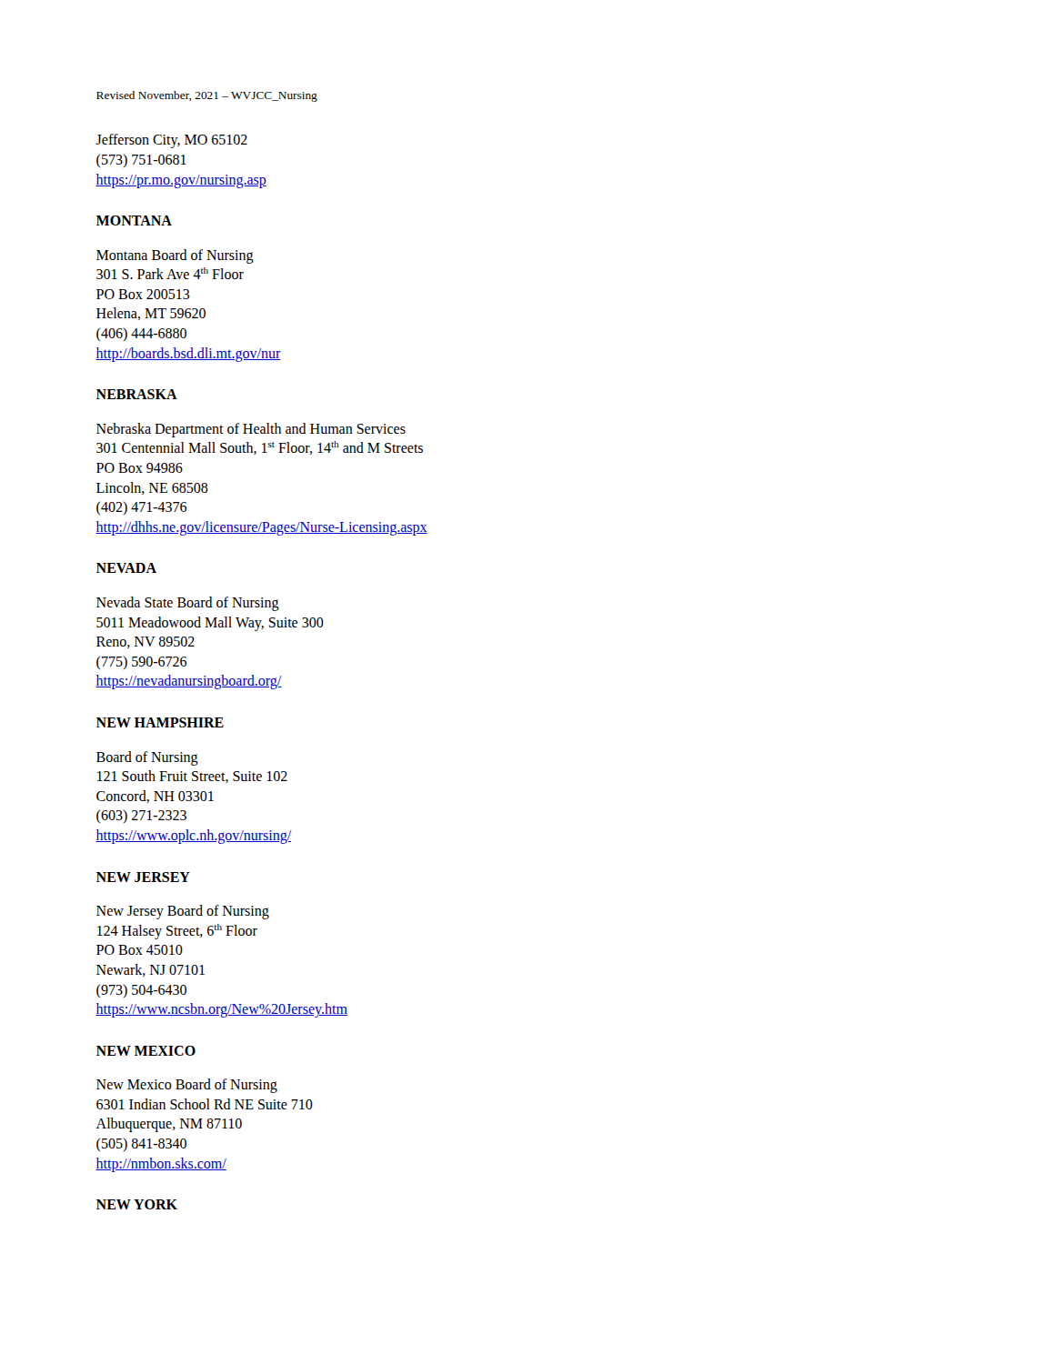Revised November, 2021 – WVJCC_Nursing
Jefferson City, MO 65102
(573) 751-0681
https://pr.mo.gov/nursing.asp
MONTANA
Montana Board of Nursing
301 S. Park Ave 4th Floor
PO Box 200513
Helena, MT 59620
(406) 444-6880
http://boards.bsd.dli.mt.gov/nur
NEBRASKA
Nebraska Department of Health and Human Services
301 Centennial Mall South, 1st Floor, 14th and M Streets
PO Box 94986
Lincoln, NE 68508
(402) 471-4376
http://dhhs.ne.gov/licensure/Pages/Nurse-Licensing.aspx
NEVADA
Nevada State Board of Nursing
5011 Meadowood Mall Way, Suite 300
Reno, NV 89502
(775) 590-6726
https://nevadanursingboard.org/
NEW HAMPSHIRE
Board of Nursing
121 South Fruit Street, Suite 102
Concord, NH 03301
(603) 271-2323
https://www.oplc.nh.gov/nursing/
NEW JERSEY
New Jersey Board of Nursing
124 Halsey Street, 6th Floor
PO Box 45010
Newark, NJ 07101
(973) 504-6430
https://www.ncsbn.org/New%20Jersey.htm
NEW MEXICO
New Mexico Board of Nursing
6301 Indian School Rd NE Suite 710
Albuquerque, NM 87110
(505) 841-8340
http://nmbon.sks.com/
NEW YORK